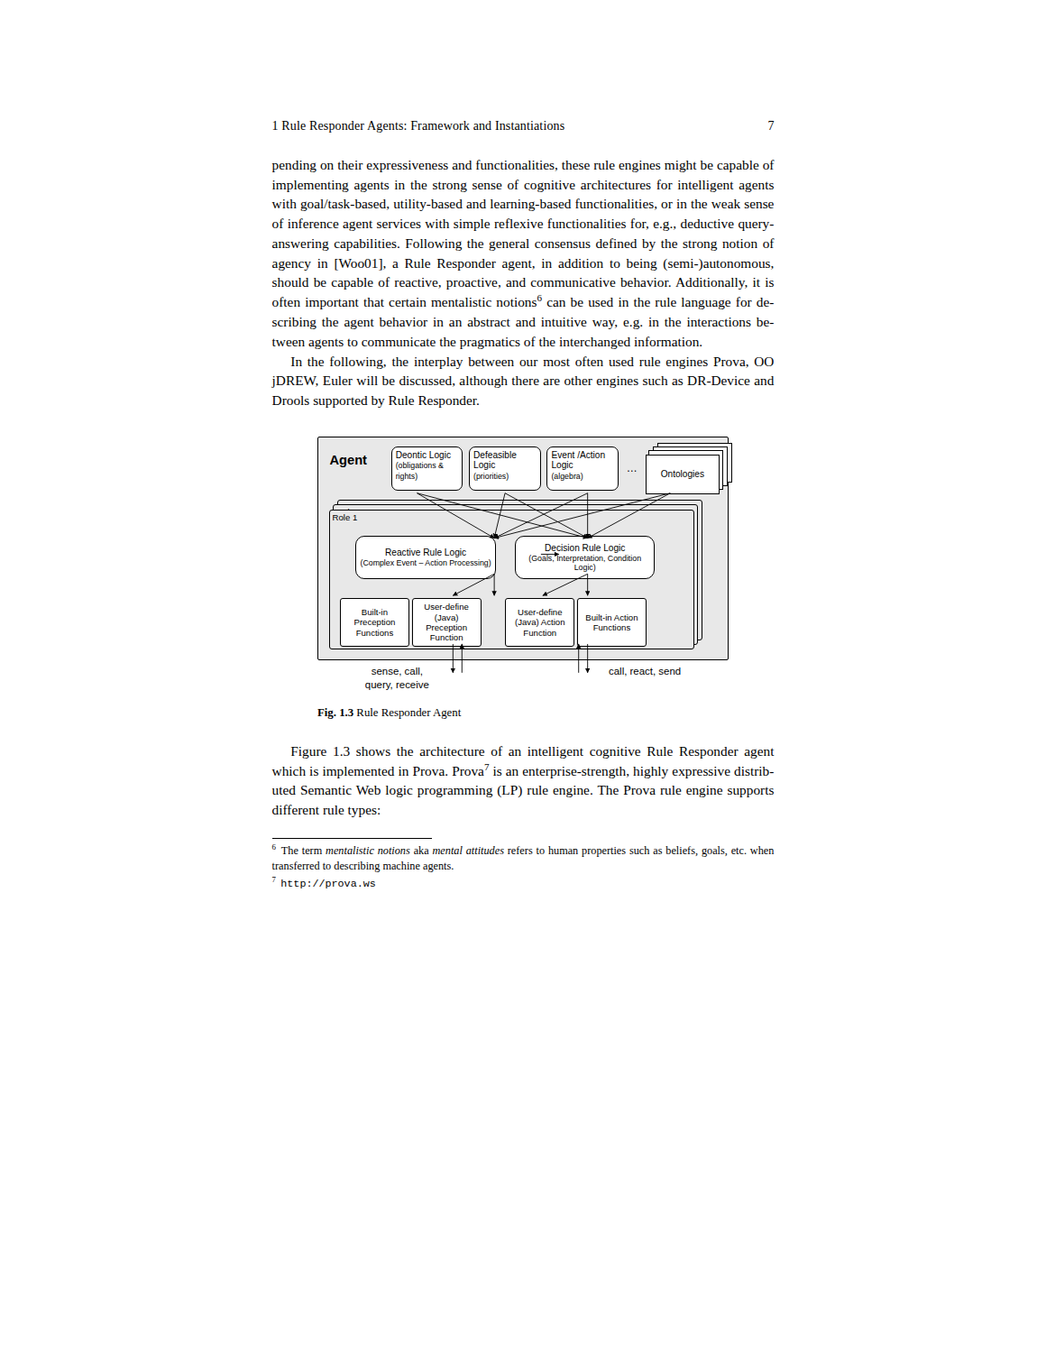1 Rule Responder Agents: Framework and Instantiations 7
pending on their expressiveness and functionalities, these rule engines might be capable of implementing agents in the strong sense of cognitive architectures for intelligent agents with goal/task-based, utility-based and learning-based functionalities, or in the weak sense of inference agent services with simple reflexive functionalities for, e.g., deductive query-answering capabilities. Following the general consensus defined by the strong notion of agency in [Woo01], a Rule Responder agent, in addition to being (semi-)autonomous, should be capable of reactive, proactive, and communicative behavior. Additionally, it is often important that certain mentalistic notions6 can be used in the rule language for describing the agent behavior in an abstract and intuitive way, e.g. in the interactions between agents to communicate the pragmatics of the interchanged information.
In the following, the interplay between our most often used rule engines Prova, OO jDREW, Euler will be discussed, although there are other engines such as DR-Device and Drools supported by Rule Responder.
Agent
Deontic Logic
(obligations & rights)
Defeasible Logic
(priorities)
Event /Action Logic
(algebra)
…
Ontologies
Role n
Role 2
Role 1
Reactive Rule Logic
(Complex Event – Action Processing)
Decision Rule Logic
(Goals, Interpretation, Condition Logic)
Built-in Preception Functions
User-define (Java) Preception Function
User-define (Java) Action Function
Built-in Action Functions
sense, call,
query, receive
call, react, send
Fig. 1.3 Rule Responder Agent
Figure 1.3 shows the architecture of an intelligent cognitive Rule Responder agent which is implemented in Prova. Prova7 is an enterprise-strength, highly expressive distributed Semantic Web logic programming (LP) rule engine. The Prova rule engine supports different rule types:
6 The term mentalistic notions aka mental attitudes refers to human properties such as beliefs, goals, etc. when transferred to describing machine agents.
7 http://prova.ws